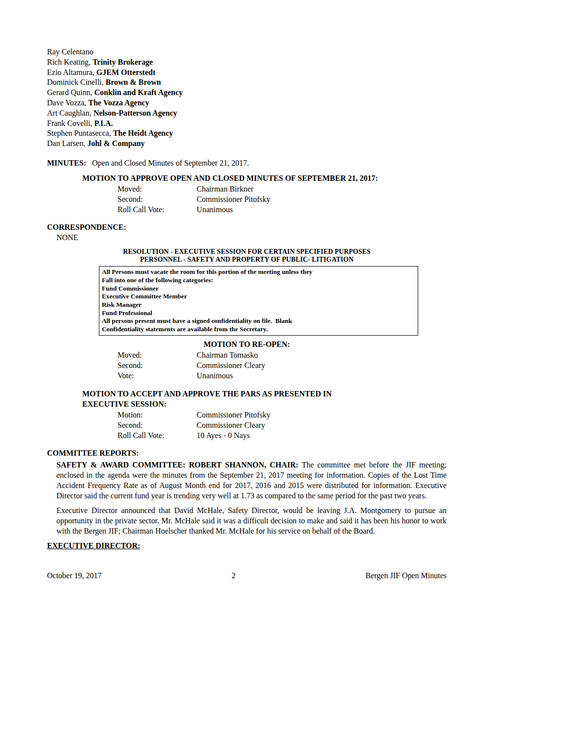Ray Celentano
Rich Keating, Trinity Brokerage
Ezio Altamura, GJEM Otterstedt
Dominick Cinelli, Brown & Brown
Gerard Quinn, Conklin and Kraft Agency
Dave Vozza, The Vozza Agency
Art Caughlan, Nelson-Patterson Agency
Frank Covelli, P.I.A.
Stephen Puntasecca, The Heidt Agency
Dan Larsen, Johl & Company
MINUTES: Open and Closed Minutes of September 21, 2017.
MOTION TO APPROVE OPEN AND CLOSED MINUTES OF SEPTEMBER 21, 2017:
| Moved: | Chairman Birkner |
| Second: | Commissioner Pitofsky |
| Roll Call Vote: | Unanimous |
CORRESPONDENCE:
NONE
RESOLUTION - EXECUTIVE SESSION FOR CERTAIN SPECIFIED PURPOSES
PERSONNEL - SAFETY AND PROPERTY OF PUBLIC- LITIGATION
All Persons must vacate the room for this portion of the meeting unless they
Fall into one of the following categories:
Fund Commissioner
Executive Committee Member
Risk Manager
Fund Professional
All persons present must have a signed confidentiality on file. Blank
Confidentiality statements are available from the Secretary.
MOTION TO RE-OPEN:
| Moved: | Chairman Tomasko |
| Second: | Commissioner Cleary |
| Vote: | Unanimous |
MOTION TO ACCEPT AND APPROVE THE PARS AS PRESENTED IN
EXECUTIVE SESSION:
| Motion: | Commissioner Pitofsky |
| Second: | Commissioner Cleary |
| Roll Call Vote: | 10 Ayes - 0 Nays |
COMMITTEE REPORTS:
SAFETY & AWARD COMMITTEE: ROBERT SHANNON, CHAIR: The committee met before the JIF meeting; enclosed in the agenda were the minutes from the September 21, 2017 meeting for information. Copies of the Lost Time Accident Frequency Rate as of August Month end for 2017, 2016 and 2015 were distributed for information. Executive Director said the current fund year is trending very well at 1.73 as compared to the same period for the past two years.
Executive Director announced that David McHale, Safety Director, would be leaving J.A. Montgomery to pursue an opportunity in the private sector. Mr. McHale said it was a difficult decision to make and said it has been his honor to work with the Bergen JIF; Chairman Hoelscher thanked Mr. McHale for his service on behalf of the Board.
EXECUTIVE DIRECTOR:
October 19, 2017 2 Bergen JIF Open Minutes